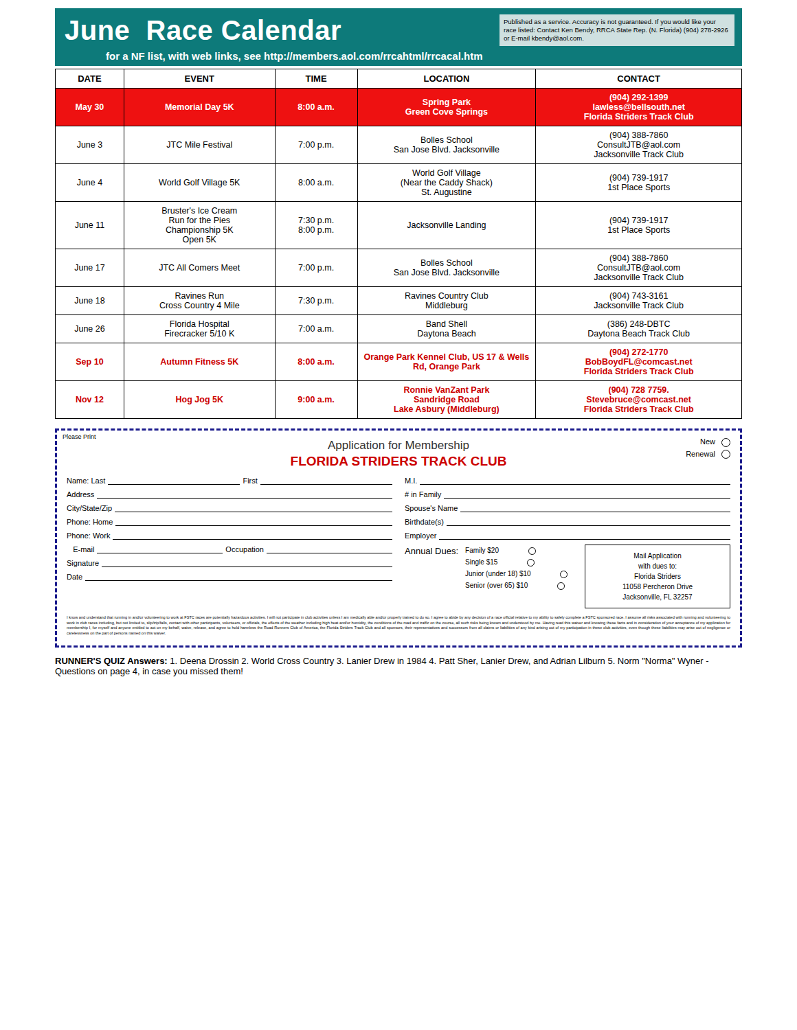June Race Calendar
Published as a service. Accuracy is not guaranteed. If you would like your race listed: Contact Ken Bendy, RRCA State Rep. (N. Florida) (904) 278-2926 or E-mail kbendy@aol.com.
for a NF list, with web links, see http://members.aol.com/rrcahtml/rrcacal.htm
| DATE | EVENT | TIME | LOCATION | CONTACT |
| --- | --- | --- | --- | --- |
| May 30 | Memorial Day 5K | 8:00 a.m. | Spring Park Green Cove Springs | (904) 292-1399 lawless@bellsouth.net Florida Striders Track Club |
| June 3 | JTC Mile Festival | 7:00 p.m. | Bolles School San Jose Blvd. Jacksonville | (904) 388-7860 ConsultJTB@aol.com Jacksonville Track Club |
| June 4 | World Golf Village 5K | 8:00 a.m. | World Golf Village (Near the Caddy Shack) St. Augustine | (904) 739-1917 1st Place Sports |
| June 11 | Bruster's Ice Cream Run for the Pies Championship 5K Open 5K | 7:30 p.m. 8:00 p.m. | Jacksonville Landing | (904) 739-1917 1st Place Sports |
| June 17 | JTC All Comers Meet | 7:00 p.m. | Bolles School San Jose Blvd. Jacksonville | (904) 388-7860 ConsultJTB@aol.com Jacksonville Track Club |
| June 18 | Ravines Run Cross Country 4 Mile | 7:30 p.m. | Ravines Country Club Middleburg | (904) 743-3161 Jacksonville Track Club |
| June 26 | Florida Hospital Firecracker 5/10 K | 7:00 a.m. | Band Shell Daytona Beach | (386) 248-DBTC Daytona Beach Track Club |
| Sep 10 | Autumn Fitness 5K | 8:00 a.m. | Orange Park Kennel Club, US 17 & Wells Rd, Orange Park | (904) 272-1770 BobBoydFL@comcast.net Florida Striders Track Club |
| Nov 12 | Hog Jog 5K | 9:00 a.m. | Ronnie VanZant Park Sandridge Road Lake Asbury (Middleburg) | (904) 728 7759. Stevebruce@comcast.net Florida Striders Track Club |
Please Print
New
Renewal
Application for Membership
FLORIDA STRIDERS TRACK CLUB
Name: Last First
Address
City/State/Zip
Phone: Home
Phone: Work
E-mail Occupation
Signature
Date
M.I.
# in Family
Spouse's Name
Birthdate(s)
Employer
Annual Dues:
Family $20
Single $15
Junior (under 18) $10
Senior (over 65) $10
Mail Application
with dues to:
Florida Striders
11058 Percheron Drive
Jacksonville, FL 32257
I know and understand that running in and/or volunteering to work at FSTC races are potentially hazardous activities. I will not participate in club activities unless I am medically able and/or properly trained to do so. I agree to abide by any decision of a race official relative to my ability to safely complete a FSTC sponsored race. I assume all risks associated with running and volunteering to work in club races including, but not limited to, slip/trip/falls, contact with other participants, volunteers, or officials, the effects of the weather including high heat and/or humidity, the conditions of the road and traffic on the course, all such risks being known and understood by me. Having read this waiver and knowing these facts and in consideration of your acceptance of my application for membership I, for myself and anyone entitled to act on my behalf, waive, release, and agree to hold harmless the Road Runners Club of America, the Florida Striders Track Club and all sponsors, their representatives and successors from all claims or liabilities of any kind arising out of my participation in these club activities, even though these liabilities may arise out of negligence or carelessness on the part of persons named on this waiver.
RUNNER'S QUIZ Answers: 1. Deena Drossin 2. World Cross Country 3. Lanier Drew in 1984 4. Patt Sher, Lanier Drew, and Adrian Lilburn 5. Norm "Norma" Wyner - Questions on page 4, in case you missed them!